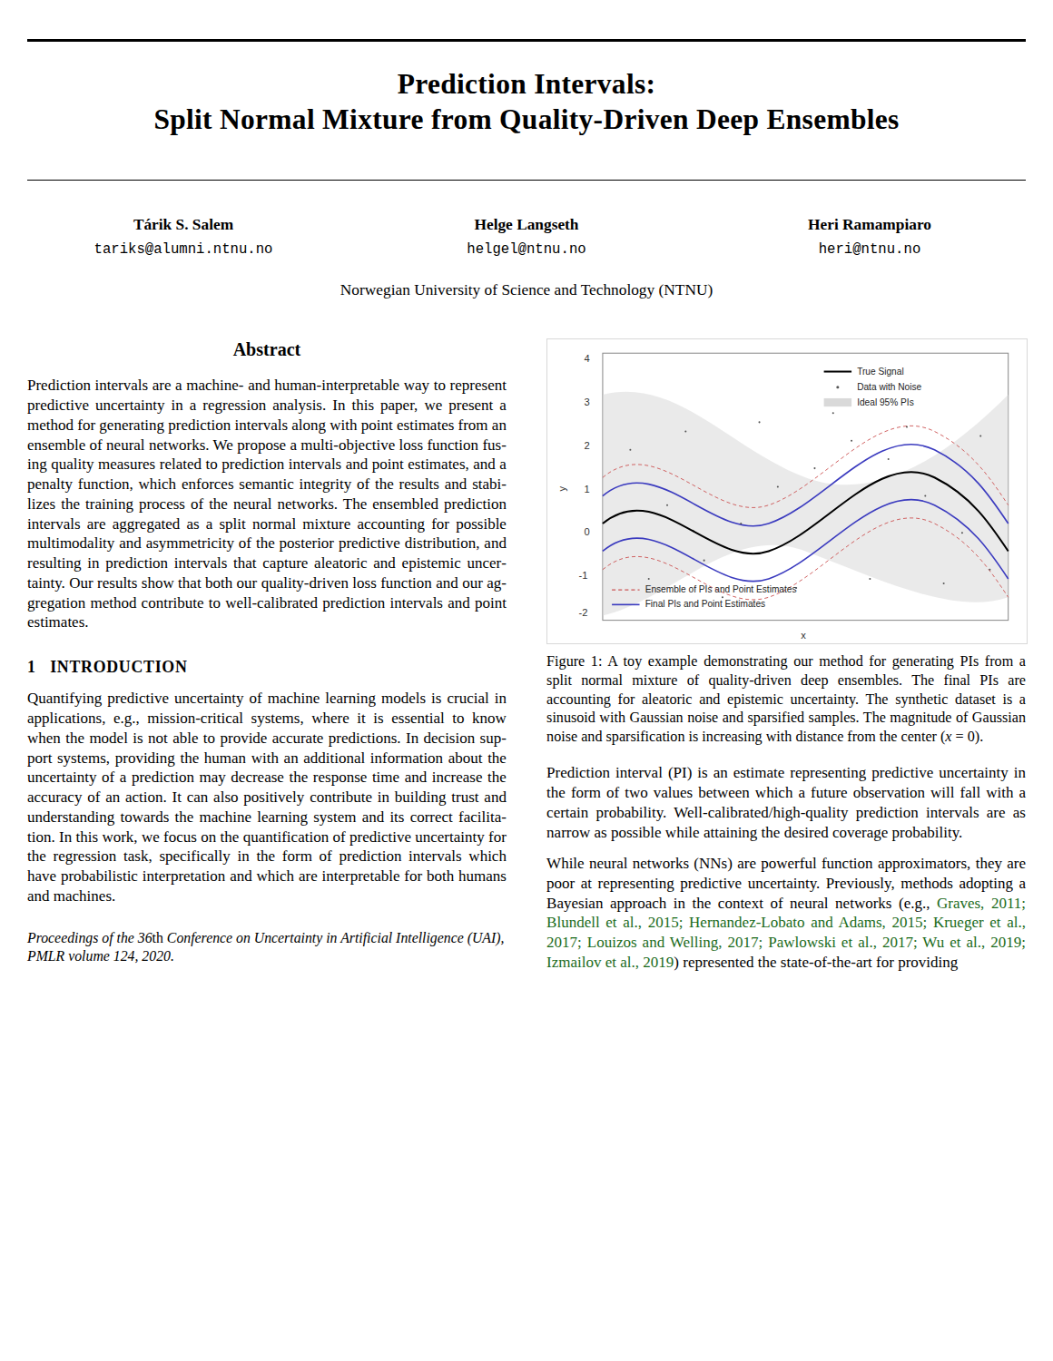Prediction Intervals:
Split Normal Mixture from Quality-Driven Deep Ensembles
Tárik S. Salem
tariks@alumni.ntnu.no
Helge Langseth
helgel@ntnu.no
Heri Ramampiaro
heri@ntnu.no
Norwegian University of Science and Technology (NTNU)
Abstract
Prediction intervals are a machine- and human-interpretable way to represent predictive uncertainty in a regression analysis. In this paper, we present a method for generating prediction intervals along with point estimates from an ensemble of neural networks. We propose a multi-objective loss function fusing quality measures related to prediction intervals and point estimates, and a penalty function, which enforces semantic integrity of the results and stabilizes the training process of the neural networks. The ensembled prediction intervals are aggregated as a split normal mixture accounting for possible multimodality and asymmetricity of the posterior predictive distribution, and resulting in prediction intervals that capture aleatoric and epistemic uncertainty. Our results show that both our quality-driven loss function and our aggregation method contribute to well-calibrated prediction intervals and point estimates.
1 INTRODUCTION
Quantifying predictive uncertainty of machine learning models is crucial in applications, e.g., mission-critical systems, where it is essential to know when the model is not able to provide accurate predictions. In decision support systems, providing the human with an additional information about the uncertainty of a prediction may decrease the response time and increase the accuracy of an action. It can also positively contribute in building trust and understanding towards the machine learning system and its correct facilitation. In this work, we focus on the quantification of predictive uncertainty for the regression task, specifically in the form of prediction intervals which have probabilistic interpretation and which are interpretable for both humans and machines.
Proceedings of the 36th Conference on Uncertainty in Artificial Intelligence (UAI), PMLR volume 124, 2020.
Figure 1: A toy example demonstrating our method for generating PIs from a split normal mixture of quality-driven deep ensembles. The final PIs are accounting for aleatoric and epistemic uncertainty. The synthetic dataset is a sinusoid with Gaussian noise and sparsified samples. The magnitude of Gaussian noise and sparsification is increasing with distance from the center (x = 0).
Prediction interval (PI) is an estimate representing predictive uncertainty in the form of two values between which a future observation will fall with a certain probability. Well-calibrated/high-quality prediction intervals are as narrow as possible while attaining the desired coverage probability.
While neural networks (NNs) are powerful function approximators, they are poor at representing predictive uncertainty. Previously, methods adopting a Bayesian approach in the context of neural networks (e.g., Graves, 2011; Blundell et al., 2015; Hernandez-Lobato and Adams, 2015; Krueger et al., 2017; Louizos and Welling, 2017; Pawlowski et al., 2017; Wu et al., 2019; Izmailov et al., 2019) represented the state-of-the-art for providing